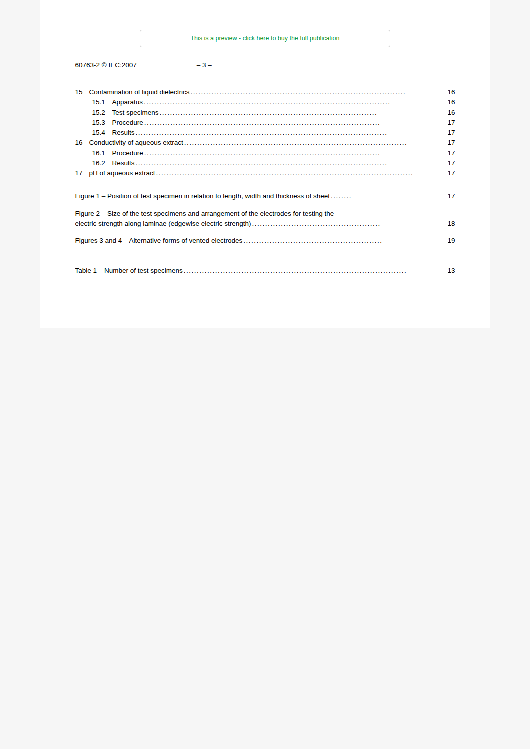This is a preview - click here to buy the full publication
60763-2 © IEC:2007 – 3 –
15 Contamination of liquid dielectrics .................................................................................. 16
15.1 Apparatus .............................................................................................. 16
15.2 Test specimens ................................................................................... 16
15.3 Procedure .......................................................................................... 17
15.4 Results ................................................................................................ 17
16 Conductivity of aqueous extract ..................................................................................... 17
16.1 Procedure .......................................................................................... 17
16.2 Results ................................................................................................ 17
17 pH of aqueous extract .................................................................................................. 17
Figure 1 – Position of test specimen in relation to length, width and thickness of sheet ........ 17
Figure 2 – Size of the test specimens and arrangement of the electrodes for testing the
electric strength along laminae (edgewise electric strength) ................................................. 18
Figures 3 and 4 – Alternative forms of vented electrodes ..................................................... 19
Table 1 – Number of test specimens ..................................................................................... 13